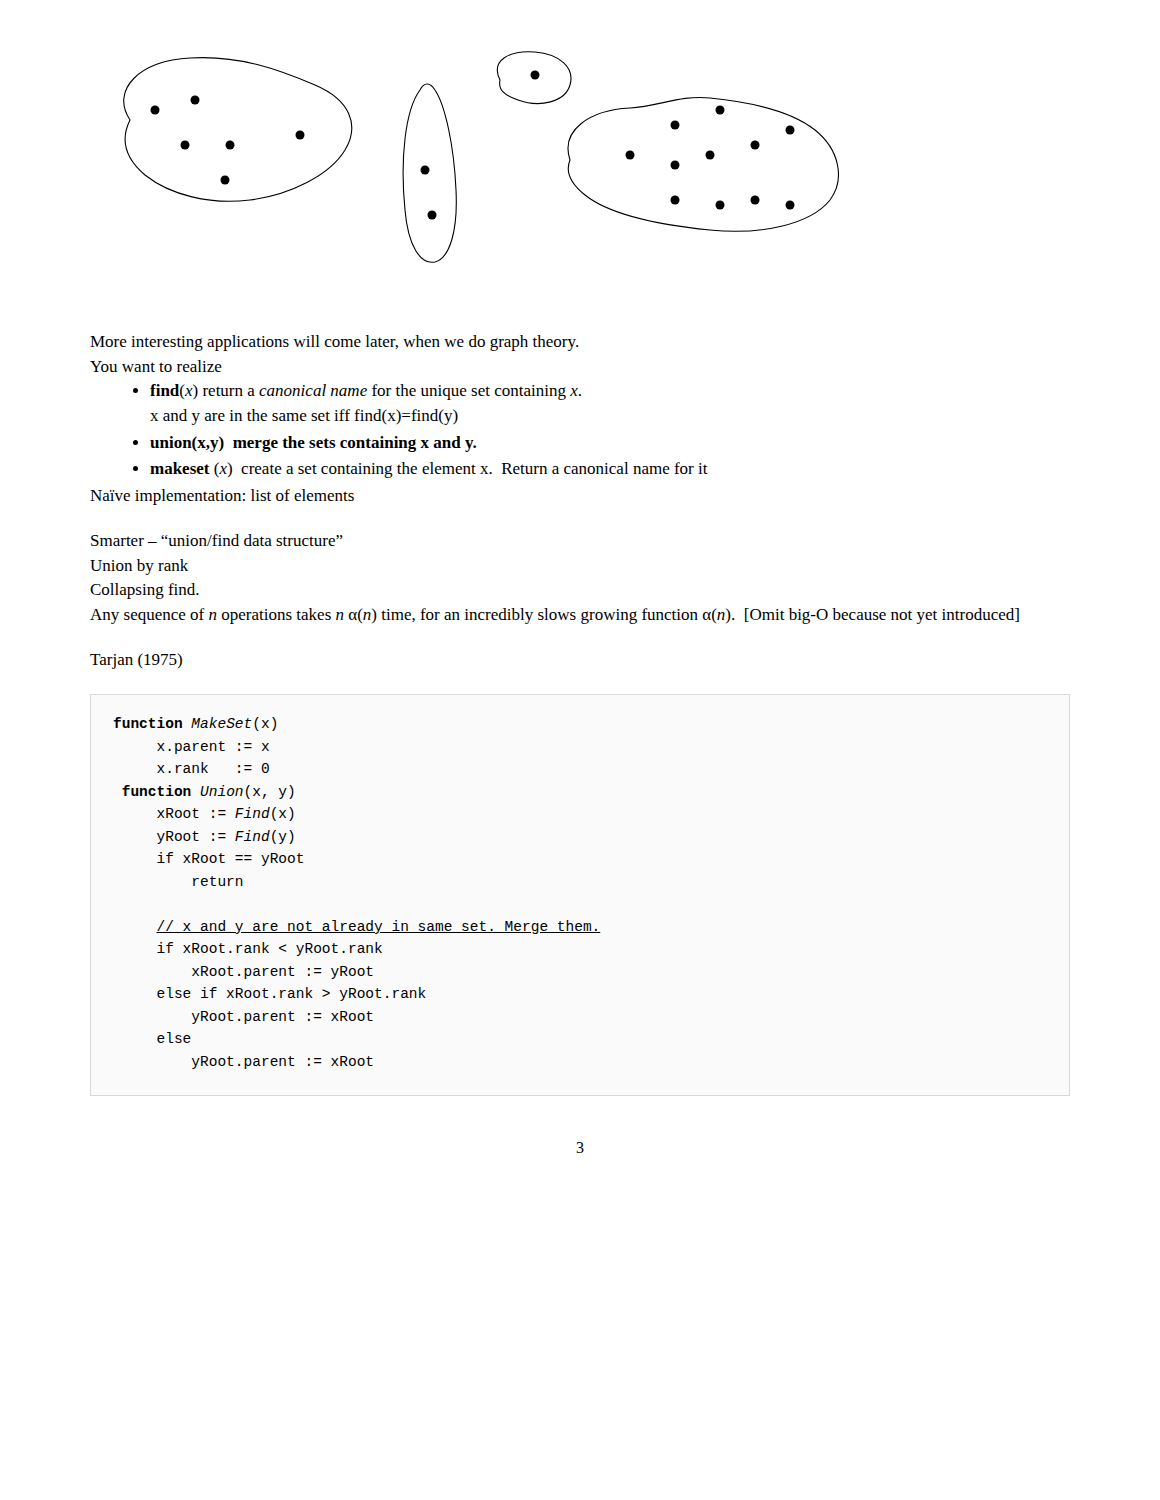More interesting applications will come later, when we do graph theory.
You want to realize
find(x) return a canonical name for the unique set containing x.
x and y are in the same set iff find(x)=find(y)
union(x,y) merge the sets containing x and y.
makeset (x) create a set containing the element x. Return a canonical name for it
Naïve implementation: list of elements
Smarter – “union/find data structure”
Union by rank
Collapsing find.
Any sequence of n operations takes n α(n) time, for an incredibly slows growing function α(n). [Omit big-O because not yet introduced]
Tarjan (1975)
function MakeSet(x) x.parent := x x.rank := 0 function Union(x, y) xRoot := Find(x) yRoot := Find(y) if xRoot == yRoot return // x and y are not already in same set. Merge them. if xRoot.rank < yRoot.rank xRoot.parent := yRoot else if xRoot.rank > yRoot.rank yRoot.parent := xRoot else yRoot.parent := xRoot
3